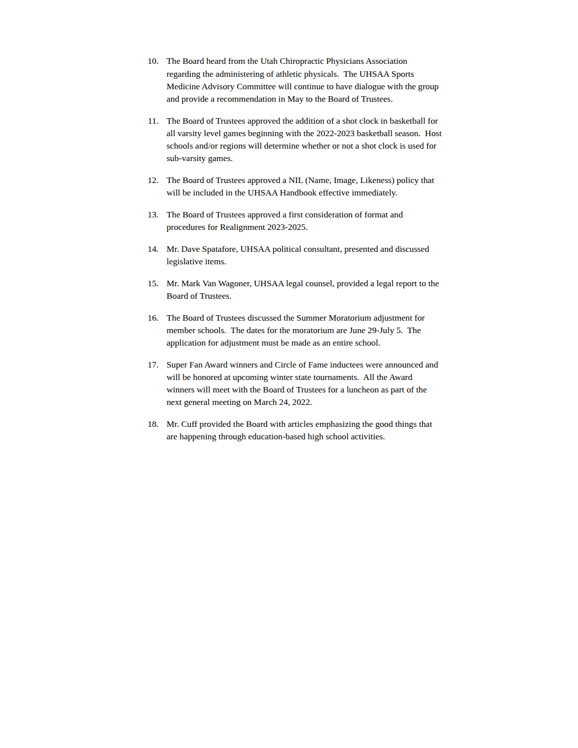The Board heard from the Utah Chiropractic Physicians Association regarding the administering of athletic physicals. The UHSAA Sports Medicine Advisory Committee will continue to have dialogue with the group and provide a recommendation in May to the Board of Trustees.
The Board of Trustees approved the addition of a shot clock in basketball for all varsity level games beginning with the 2022-2023 basketball season. Host schools and/or regions will determine whether or not a shot clock is used for sub-varsity games.
The Board of Trustees approved a NIL (Name, Image, Likeness) policy that will be included in the UHSAA Handbook effective immediately.
The Board of Trustees approved a first consideration of format and procedures for Realignment 2023-2025.
Mr. Dave Spatafore, UHSAA political consultant, presented and discussed legislative items.
Mr. Mark Van Wagoner, UHSAA legal counsel, provided a legal report to the Board of Trustees.
The Board of Trustees discussed the Summer Moratorium adjustment for member schools. The dates for the moratorium are June 29-July 5. The application for adjustment must be made as an entire school.
Super Fan Award winners and Circle of Fame inductees were announced and will be honored at upcoming winter state tournaments. All the Award winners will meet with the Board of Trustees for a luncheon as part of the next general meeting on March 24, 2022.
Mr. Cuff provided the Board with articles emphasizing the good things that are happening through education-based high school activities.